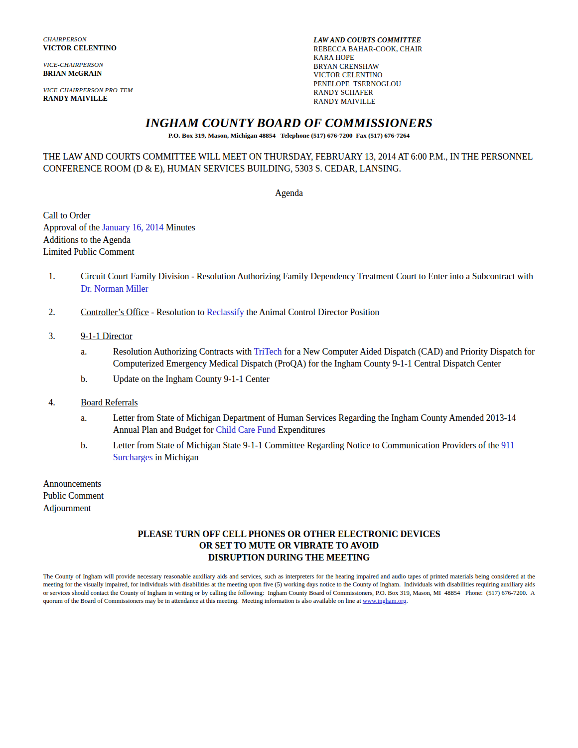| CHAIRPERSON VICTOR CELENTINO VICE-CHAIRPERSON BRIAN McGRAIN VICE-CHAIRPERSON PRO-TEM RANDY MAIVILLE | LAW AND COURTS COMMITTEE REBECCA BAHAR-COOK, CHAIR KARA HOPE BRYAN CRENSHAW VICTOR CELENTINO PENELOPE TSERNOGLOU RANDY SCHAFER RANDY MAIVILLE |
INGHAM COUNTY BOARD OF COMMISSIONERS
P.O. Box 319, Mason, Michigan 48854 Telephone (517) 676-7200 Fax (517) 676-7264
THE LAW AND COURTS COMMITTEE WILL MEET ON THURSDAY, FEBRUARY 13, 2014 AT 6:00 P.M., IN THE PERSONNEL CONFERENCE ROOM (D & E), HUMAN SERVICES BUILDING, 5303 S. CEDAR, LANSING.
Agenda
Call to Order
Approval of the January 16, 2014 Minutes
Additions to the Agenda
Limited Public Comment
Circuit Court Family Division - Resolution Authorizing Family Dependency Treatment Court to Enter into a Subcontract with Dr. Norman Miller
Controller’s Office - Resolution to Reclassify the Animal Control Director Position
9-1-1 Director
a. Resolution Authorizing Contracts with TriTech for a New Computer Aided Dispatch (CAD) and Priority Dispatch for Computerized Emergency Medical Dispatch (ProQA) for the Ingham County 9-1-1 Central Dispatch Center
b. Update on the Ingham County 9-1-1 Center
Board Referrals
a. Letter from State of Michigan Department of Human Services Regarding the Ingham County Amended 2013-14 Annual Plan and Budget for Child Care Fund Expenditures
b. Letter from State of Michigan State 9-1-1 Committee Regarding Notice to Communication Providers of the 911 Surcharges in Michigan
Announcements
Public Comment
Adjournment
PLEASE TURN OFF CELL PHONES OR OTHER ELECTRONIC DEVICES
OR SET TO MUTE OR VIBRATE TO AVOID
DISRUPTION DURING THE MEETING
The County of Ingham will provide necessary reasonable auxiliary aids and services, such as interpreters for the hearing impaired and audio tapes of printed materials being considered at the meeting for the visually impaired, for individuals with disabilities at the meeting upon five (5) working days notice to the County of Ingham. Individuals with disabilities requiring auxiliary aids or services should contact the County of Ingham in writing or by calling the following: Ingham County Board of Commissioners, P.O. Box 319, Mason, MI 48854 Phone: (517) 676-7200. A quorum of the Board of Commissioners may be in attendance at this meeting. Meeting information is also available on line at www.ingham.org.